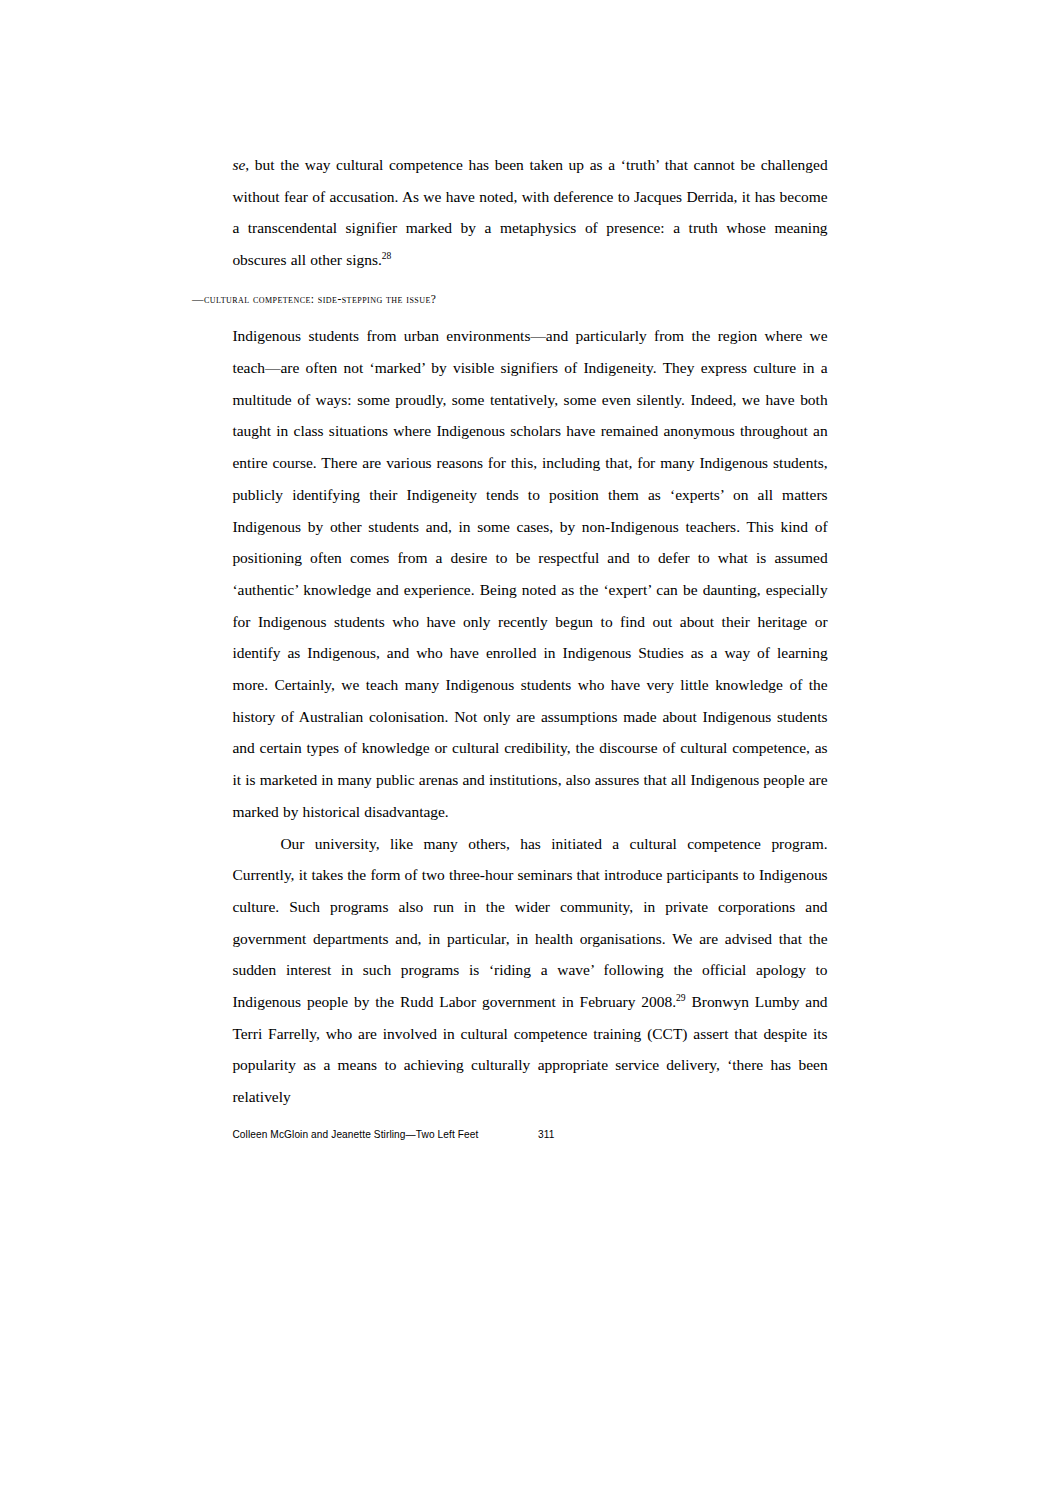se, but the way cultural competence has been taken up as a ‘truth’ that cannot be challenged without fear of accusation. As we have noted, with deference to Jacques Derrida, it has become a transcendental signifier marked by a metaphysics of presence: a truth whose meaning obscures all other signs.28
—Cultural competence: side-stepping the issue?
Indigenous students from urban environments—and particularly from the region where we teach—are often not ‘marked’ by visible signifiers of Indigeneity. They express culture in a multitude of ways: some proudly, some tentatively, some even silently. Indeed, we have both taught in class situations where Indigenous scholars have remained anonymous throughout an entire course. There are various reasons for this, including that, for many Indigenous students, publicly identifying their Indigeneity tends to position them as ‘experts’ on all matters Indigenous by other students and, in some cases, by non-Indigenous teachers. This kind of positioning often comes from a desire to be respectful and to defer to what is assumed ‘authentic’ knowledge and experience. Being noted as the ‘expert’ can be daunting, especially for Indigenous students who have only recently begun to find out about their heritage or identify as Indigenous, and who have enrolled in Indigenous Studies as a way of learning more. Certainly, we teach many Indigenous students who have very little knowledge of the history of Australian colonisation. Not only are assumptions made about Indigenous students and certain types of knowledge or cultural credibility, the discourse of cultural competence, as it is marketed in many public arenas and institutions, also assures that all Indigenous people are marked by historical disadvantage.
Our university, like many others, has initiated a cultural competence program. Currently, it takes the form of two three-hour seminars that introduce participants to Indigenous culture. Such programs also run in the wider community, in private corporations and government departments and, in particular, in health organisations. We are advised that the sudden interest in such programs is ‘riding a wave’ following the official apology to Indigenous people by the Rudd Labor government in February 2008.29 Bronwyn Lumby and Terri Farrelly, who are involved in cultural competence training (CCT) assert that despite its popularity as a means to achieving culturally appropriate service delivery, ‘there has been relatively
Colleen McGloin and Jeanette Stirling—Two Left Feet311